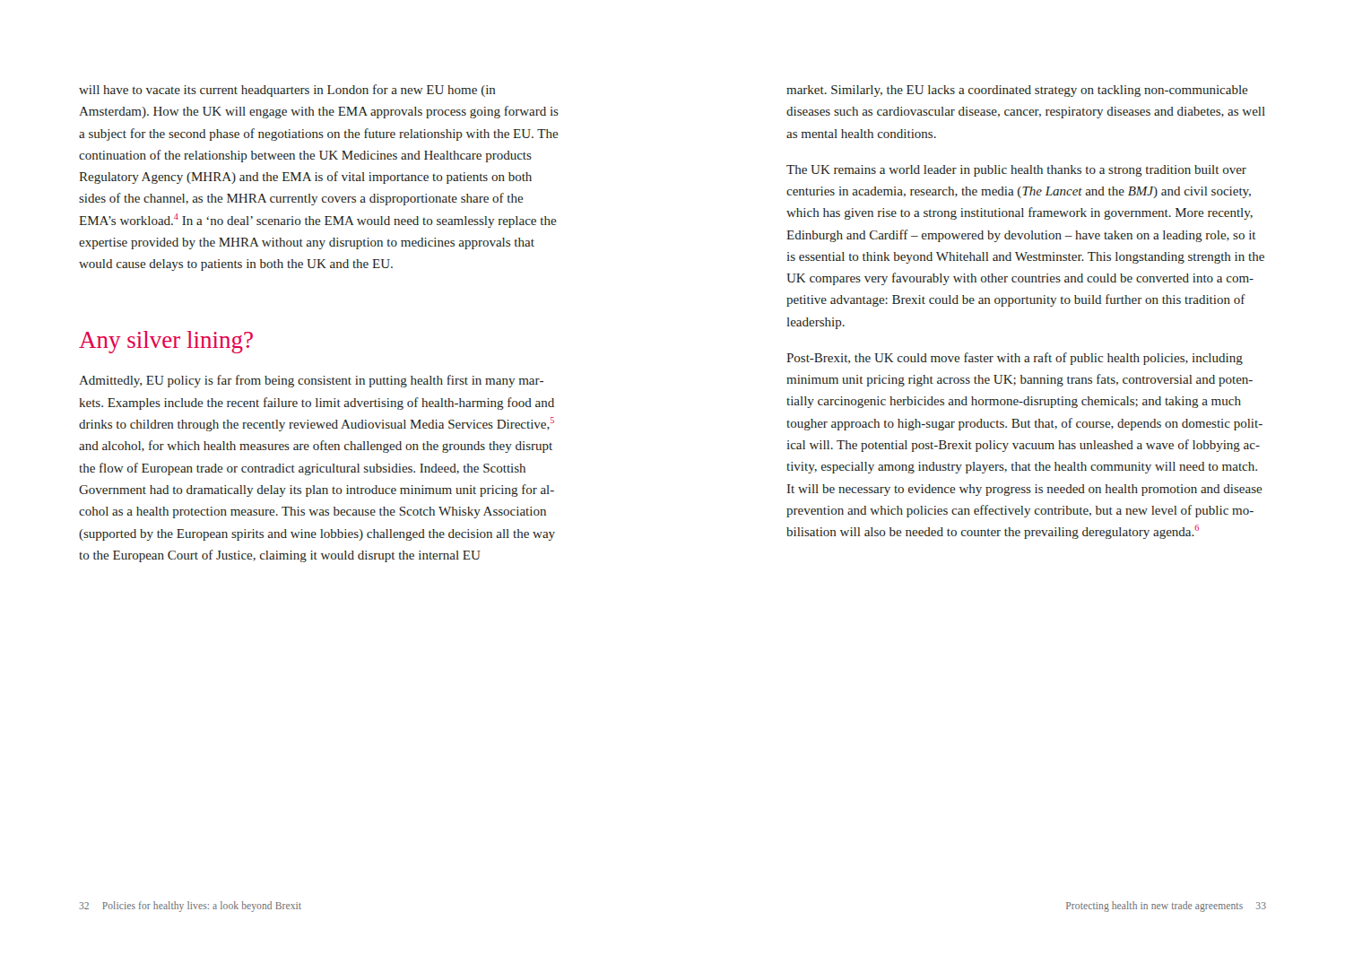will have to vacate its current headquarters in London for a new EU home (in Amsterdam). How the UK will engage with the EMA approvals process going forward is a subject for the second phase of negotiations on the future relationship with the EU. The continuation of the relationship between the UK Medicines and Healthcare products Regulatory Agency (MHRA) and the EMA is of vital importance to patients on both sides of the channel, as the MHRA currently covers a disproportionate share of the EMA’s workload.4 In a ‘no deal’ scenario the EMA would need to seamlessly replace the expertise provided by the MHRA without any disruption to medicines approvals that would cause delays to patients in both the UK and the EU.
Any silver lining?
Admittedly, EU policy is far from being consistent in putting health first in many markets. Examples include the recent failure to limit advertising of health-harming food and drinks to children through the recently reviewed Audiovisual Media Services Directive,5 and alcohol, for which health measures are often challenged on the grounds they disrupt the flow of European trade or contradict agricultural subsidies. Indeed, the Scottish Government had to dramatically delay its plan to introduce minimum unit pricing for alcohol as a health protection measure. This was because the Scotch Whisky Association (supported by the European spirits and wine lobbies) challenged the decision all the way to the European Court of Justice, claiming it would disrupt the internal EU
market. Similarly, the EU lacks a coordinated strategy on tackling non-communicable diseases such as cardiovascular disease, cancer, respiratory diseases and diabetes, as well as mental health conditions.
The UK remains a world leader in public health thanks to a strong tradition built over centuries in academia, research, the media (The Lancet and the BMJ) and civil society, which has given rise to a strong institutional framework in government. More recently, Edinburgh and Cardiff – empowered by devolution – have taken on a leading role, so it is essential to think beyond Whitehall and Westminster. This longstanding strength in the UK compares very favourably with other countries and could be converted into a competitive advantage: Brexit could be an opportunity to build further on this tradition of leadership.
Post-Brexit, the UK could move faster with a raft of public health policies, including minimum unit pricing right across the UK; banning trans fats, controversial and potentially carcinogenic herbicides and hormone-disrupting chemicals; and taking a much tougher approach to high-sugar products. But that, of course, depends on domestic political will. The potential post-Brexit policy vacuum has unleashed a wave of lobbying activity, especially among industry players, that the health community will need to match. It will be necessary to evidence why progress is needed on health promotion and disease prevention and which policies can effectively contribute, but a new level of public mobilisation will also be needed to counter the prevailing deregulatory agenda.6
32 Policies for healthy lives: a look beyond Brexit
Protecting health in new trade agreements33